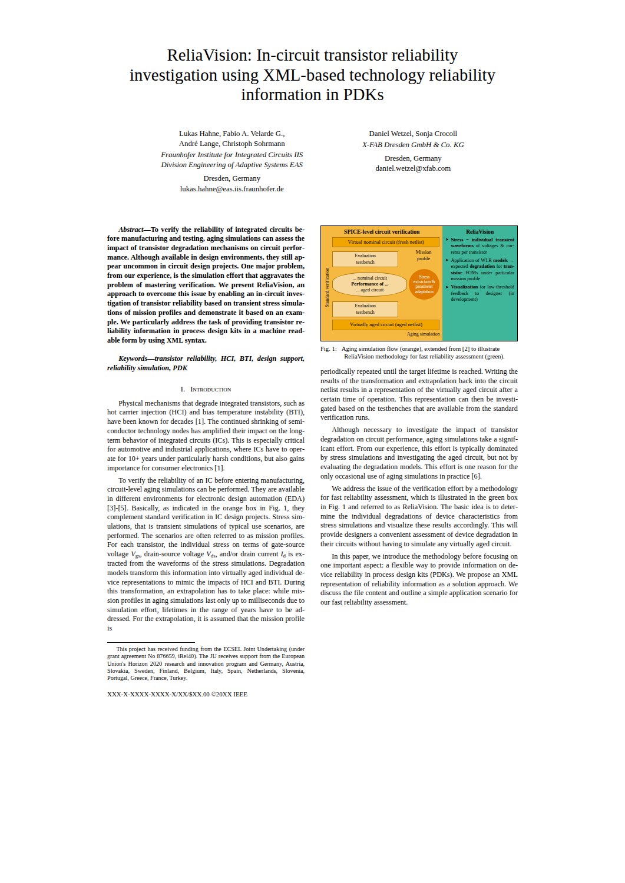ReliaVision: In-circuit transistor reliability investigation using XML-based technology reliability information in PDKs
Lukas Hahne, Fabio A. Velarde G.,
André Lange, Christoph Sohrmann
Fraunhofer Institute for Integrated Circuits IIS
Division Engineering of Adaptive Systems EAS
Dresden, Germany
lukas.hahne@eas.iis.fraunhofer.de
Daniel Wetzel, Sonja Crocoll
X-FAB Dresden GmbH & Co. KG
Dresden, Germany
daniel.wetzel@xfab.com
Abstract—To verify the reliability of integrated circuits before manufacturing and testing, aging simulations can assess the impact of transistor degradation mechanisms on circuit performance. Although available in design environments, they still appear uncommon in circuit design projects. One major problem, from our experience, is the simulation effort that aggravates the problem of mastering verification. We present ReliaVision, an approach to overcome this issue by enabling an in-circuit investigation of transistor reliability based on transient stress simulations of mission profiles and demonstrate it based on an example. We particularly address the task of providing transistor reliability information in process design kits in a machine readable form by using XML syntax.
Keywords—transistor reliability, HCI, BTI, design support, reliability simulation, PDK
I. Introduction
Physical mechanisms that degrade integrated transistors, such as hot carrier injection (HCI) and bias temperature instability (BTI), have been known for decades [1]. The continued shrinking of semiconductor technology nodes has amplified their impact on the long-term behavior of integrated circuits (ICs). This is especially critical for automotive and industrial applications, where ICs have to operate for 10+ years under particularly harsh conditions, but also gains importance for consumer electronics [1].
To verify the reliability of an IC before entering manufacturing, circuit-level aging simulations can be performed. They are available in different environments for electronic design automation (EDA) [3]-[5]. Basically, as indicated in the orange box in Fig. 1, they complement standard verification in IC design projects. Stress simulations, that is transient simulations of typical use scenarios, are performed. The scenarios are often referred to as mission profiles. For each transistor, the individual stress on terms of gate-source voltage Vgs, drain-source voltage Vds, and/or drain current Id is extracted from the waveforms of the stress simulations. Degradation models transform this information into virtually aged individual device representations to mimic the impacts of HCI and BTI. During this transformation, an extrapolation has to take place: while mission profiles in aging simulations last only up to milliseconds due to simulation effort, lifetimes in the range of years have to be addressed. For the extrapolation, it is assumed that the mission profile is
This project has received funding from the ECSEL Joint Undertaking (under grant agreement No 876659, iRel40). The JU receives support from the European Union's Horizon 2020 research and innovation program and Germany, Austria, Slovakia, Sweden, Finland, Belgium, Italy, Spain, Netherlands, Slovenia, Portugal, Greece, France, Turkey.
XXX-X-XXXX-XXXX-X/XX/$XX.00 ©20XX IEEE
SPICE-level circuit verification
Standard verification
Virtual nominal circuit (fresh netlist)
Evaluation
testbench
Mission
profile
... nominal circuit
Performance of ...
... aged circuit
Stress
extraction &
parameter
adaptation
Evaluation
testbench
Virtually aged circuit (aged netlist)
Aging simulation
ReliaVision
Stress = individual transient waveforms of voltages & currents per transistor
Application of WLR models → expected degradation for transistor FOMs under particular mission profile
Visualization for low-threshold feedback to designer (in development)
Fig. 1: Aging simulation flow (orange), extended from [2] to illustrate ReliaVision methodology for fast reliability assessment (green).
periodically repeated until the target lifetime is reached. Writing the results of the transformation and extrapolation back into the circuit netlist results in a representation of the virtually aged circuit after a certain time of operation. This representation can then be investigated based on the testbenches that are available from the standard verification runs.
Although necessary to investigate the impact of transistor degradation on circuit performance, aging simulations take a significant effort. From our experience, this effort is typically dominated by stress simulations and investigating the aged circuit, but not by evaluating the degradation models. This effort is one reason for the only occasional use of aging simulations in practice [6].
We address the issue of the verification effort by a methodology for fast reliability assessment, which is illustrated in the green box in Fig. 1 and referred to as ReliaVision. The basic idea is to determine the individual degradations of device characteristics from stress simulations and visualize these results accordingly. This will provide designers a convenient assessment of device degradation in their circuits without having to simulate any virtually aged circuit.
In this paper, we introduce the methodology before focusing on one important aspect: a flexible way to provide information on device reliability in process design kits (PDKs). We propose an XML representation of reliability information as a solution approach. We discuss the file content and outline a simple application scenario for our fast reliability assessment.